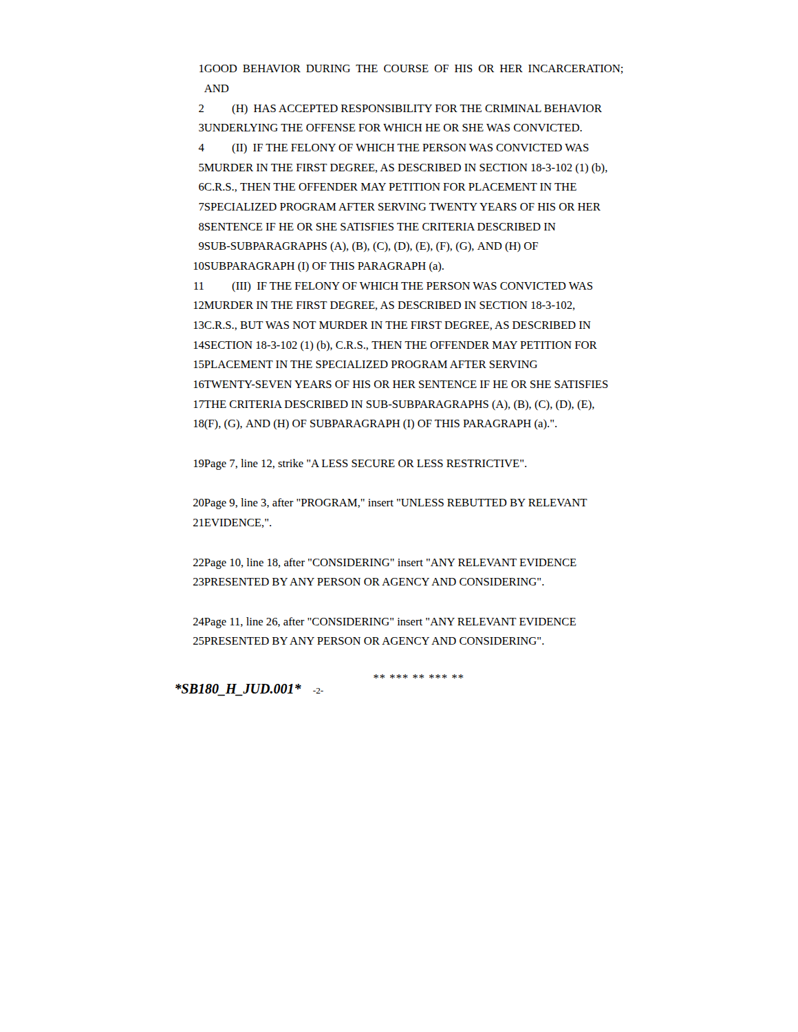| 1 | GOOD BEHAVIOR DURING THE COURSE OF HIS OR HER INCARCERATION; AND |
| 2 | (H) HAS ACCEPTED RESPONSIBILITY FOR THE CRIMINAL BEHAVIOR |
| 3 | UNDERLYING THE OFFENSE FOR WHICH HE OR SHE WAS CONVICTED. |
| 4 | (II) IF THE FELONY OF WHICH THE PERSON WAS CONVICTED WAS |
| 5 | MURDER IN THE FIRST DEGREE, AS DESCRIBED IN SECTION 18-3-102 (1) (b), |
| 6 | C.R.S., THEN THE OFFENDER MAY PETITION FOR PLACEMENT IN THE |
| 7 | SPECIALIZED PROGRAM AFTER SERVING TWENTY YEARS OF HIS OR HER |
| 8 | SENTENCE IF HE OR SHE SATISFIES THE CRITERIA DESCRIBED IN |
| 9 | SUB-SUBPARAGRAPHS (A), (B), (C), (D), (E), (F), (G), AND (H) OF |
| 10 | SUBPARAGRAPH (I) OF THIS PARAGRAPH (a). |
| 11 | (III) IF THE FELONY OF WHICH THE PERSON WAS CONVICTED WAS |
| 12 | MURDER IN THE FIRST DEGREE, AS DESCRIBED IN SECTION 18-3-102, |
| 13 | C.R.S., BUT WAS NOT MURDER IN THE FIRST DEGREE, AS DESCRIBED IN |
| 14 | SECTION 18-3-102 (1) (b), C.R.S., THEN THE OFFENDER MAY PETITION FOR |
| 15 | PLACEMENT IN THE SPECIALIZED PROGRAM AFTER SERVING |
| 16 | TWENTY-SEVEN YEARS OF HIS OR HER SENTENCE IF HE OR SHE SATISFIES |
| 17 | THE CRITERIA DESCRIBED IN SUB-SUBPARAGRAPHS (A), (B), (C), (D), (E), |
| 18 | (F), (G), AND (H) OF SUBPARAGRAPH (I) OF THIS PARAGRAPH (a).". |
| 19 | Page 7, line 12, strike " A LESS SECURE OR LESS RESTRICTIVE ". |
| 20 | Page 9, line 3, after " PROGRAM, " insert " UNLESS REBUTTED BY RELEVANT |
| 21 | EVIDENCE, ". |
| 22 | Page 10, line 18, after " CONSIDERING " insert " ANY RELEVANT EVIDENCE |
| 23 | PRESENTED BY ANY PERSON OR AGENCY AND CONSIDERING ". |
| 24 | Page 11, line 26, after " CONSIDERING " insert " ANY RELEVANT EVIDENCE |
| 25 | PRESENTED BY ANY PERSON OR AGENCY AND CONSIDERING ". |
** *** ** *** **
*SB180_H_JUD.001*-2-